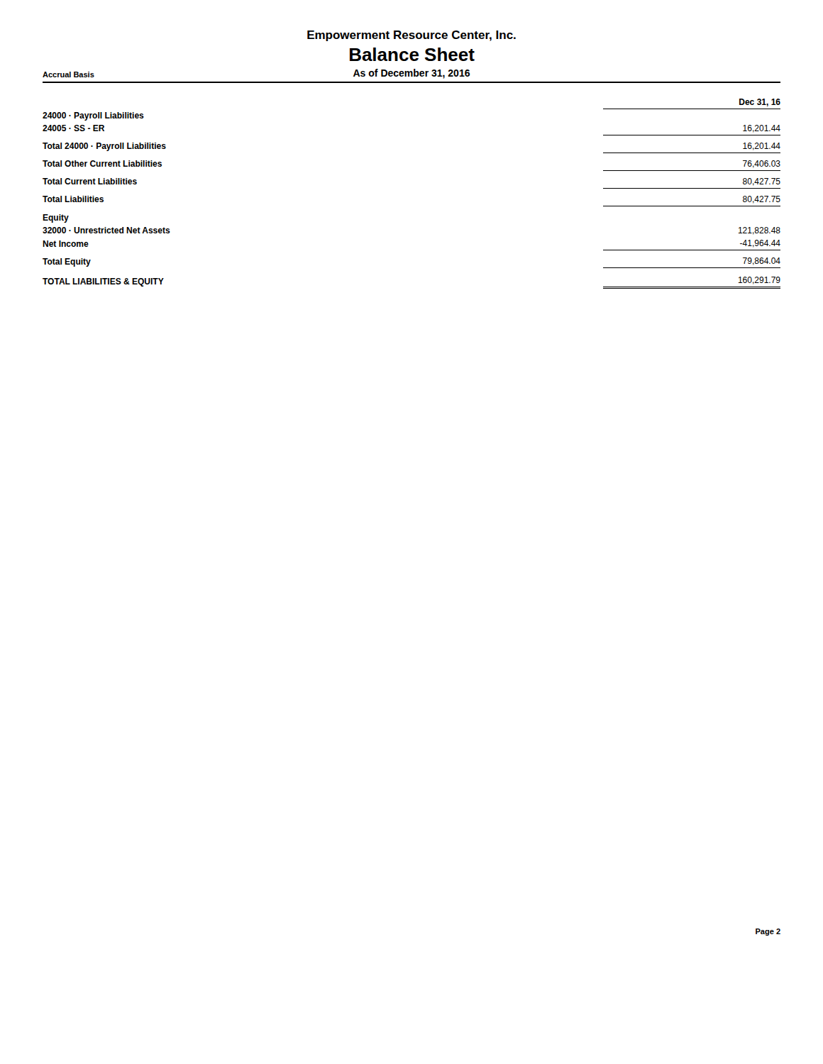Accrual Basis
Empowerment Resource Center, Inc.
Balance Sheet
As of December 31, 2016
| | | Dec 31, 16 |
| 24000 · Payroll Liabilities | | |
| 24005 · SS - ER | | 16,201.44 |
| Total 24000 · Payroll Liabilities | | 16,201.44 |
| Total Other Current Liabilities | | 76,406.03 |
| Total Current Liabilities | | 80,427.75 |
| Total Liabilities | | 80,427.75 |
| Equity | | |
| 32000 · Unrestricted Net Assets | | 121,828.48 |
| Net Income | | -41,964.44 |
| Total Equity | | 79,864.04 |
| TOTAL LIABILITIES & EQUITY | | 160,291.79 |
Page 2